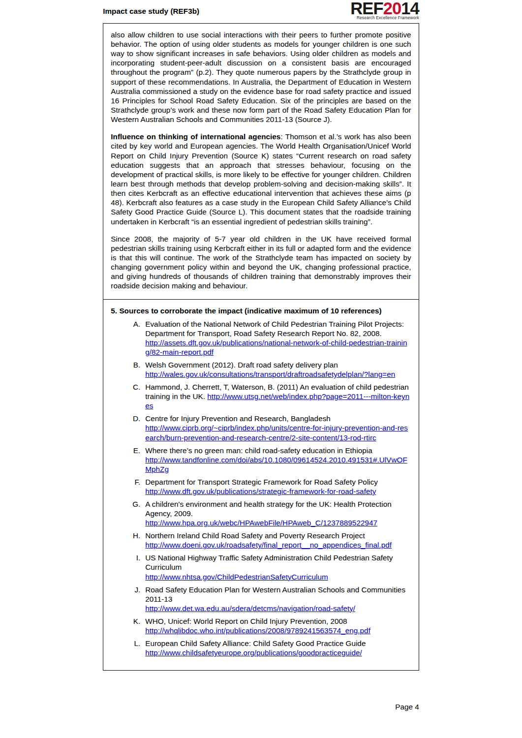Impact case study (REF3b)
REF2014
Research Excellence Framework
also allow children to use social interactions with their peers to further promote positive behavior. The option of using older students as models for younger children is one such way to show significant increases in safe behaviors. Using older children as models and incorporating student-peer-adult discussion on a consistent basis are encouraged throughout the program” (p.2). They quote numerous papers by the Strathclyde group in support of these recommendations. In Australia, the Department of Education in Western Australia commissioned a study on the evidence base for road safety practice and issued 16 Principles for School Road Safety Education. Six of the principles are based on the Strathclyde group’s work and these now form part of the Road Safety Education Plan for Western Australian Schools and Communities 2011-13 (Source J).
Influence on thinking of international agencies: Thomson et al.’s work has also been cited by key world and European agencies. The World Health Organisation/Unicef World Report on Child Injury Prevention (Source K) states “Current research on road safety education suggests that an approach that stresses behaviour, focusing on the development of practical skills, is more likely to be effective for younger children. Children learn best through methods that develop problem-solving and decision-making skills”. It then cites Kerbcraft as an effective educational intervention that achieves these aims (p 48). Kerbcraft also features as a case study in the European Child Safety Alliance’s Child Safety Good Practice Guide (Source L). This document states that the roadside training undertaken in Kerbcraft “is an essential ingredient of pedestrian skills training”.
Since 2008, the majority of 5-7 year old children in the UK have received formal pedestrian skills training using Kerbcraft either in its full or adapted form and the evidence is that this will continue. The work of the Strathclyde team has impacted on society by changing government policy within and beyond the UK, changing professional practice, and giving hundreds of thousands of children training that demonstrably improves their roadside decision making and behaviour.
5. Sources to corroborate the impact (indicative maximum of 10 references)
Evaluation of the National Network of Child Pedestrian Training Pilot Projects: Department for Transport, Road Safety Research Report No. 82, 2008.
http://assets.dft.gov.uk/publications/national-network-of-child-pedestrian-training/82-main-report.pdf
Welsh Government (2012). Draft road safety delivery plan
http://wales.gov.uk/consultations/transport/draftroadsafetydelplan/?lang=en
Hammond, J. Cherrett, T, Waterson, B. (2011) An evaluation of child pedestrian training in the UK. http://www.utsg.net/web/index.php?page=2011---milton-keynes
Centre for Injury Prevention and Research, Bangladesh
http://www.ciprb.org/~ciprb/index.php/units/centre-for-injury-prevention-and-research/burn-prevention-and-research-centre/2-site-content/13-rod-rtirc
Where there’s no green man: child road-safety education in Ethiopia
http://www.tandfonline.com/doi/abs/10.1080/09614524.2010.491531#.UlVwOFMphZg
Department for Transport Strategic Framework for Road Safety Policy
http://www.dft.gov.uk/publications/strategic-framework-for-road-safety
A children's environment and health strategy for the UK: Health Protection Agency, 2009.
http://www.hpa.org.uk/webc/HPAwebFile/HPAweb_C/1237889522947
Northern Ireland Child Road Safety and Poverty Research Project
http://www.doeni.gov.uk/roadsafety/final_report__no_appendices_final.pdf
US National Highway Traffic Safety Administration Child Pedestrian Safety Curriculum
http://www.nhtsa.gov/ChildPedestrianSafetyCurriculum
Road Safety Education Plan for Western Australian Schools and Communities 2011-13
http://www.det.wa.edu.au/sdera/detcms/navigation/road-safety/
WHO, Unicef: World Report on Child Injury Prevention, 2008
http://whqlibdoc.who.int/publications/2008/9789241563574_eng.pdf
European Child Safety Alliance: Child Safety Good Practice Guide
http://www.childsafetyeurope.org/publications/goodpracticeguide/
Page 4